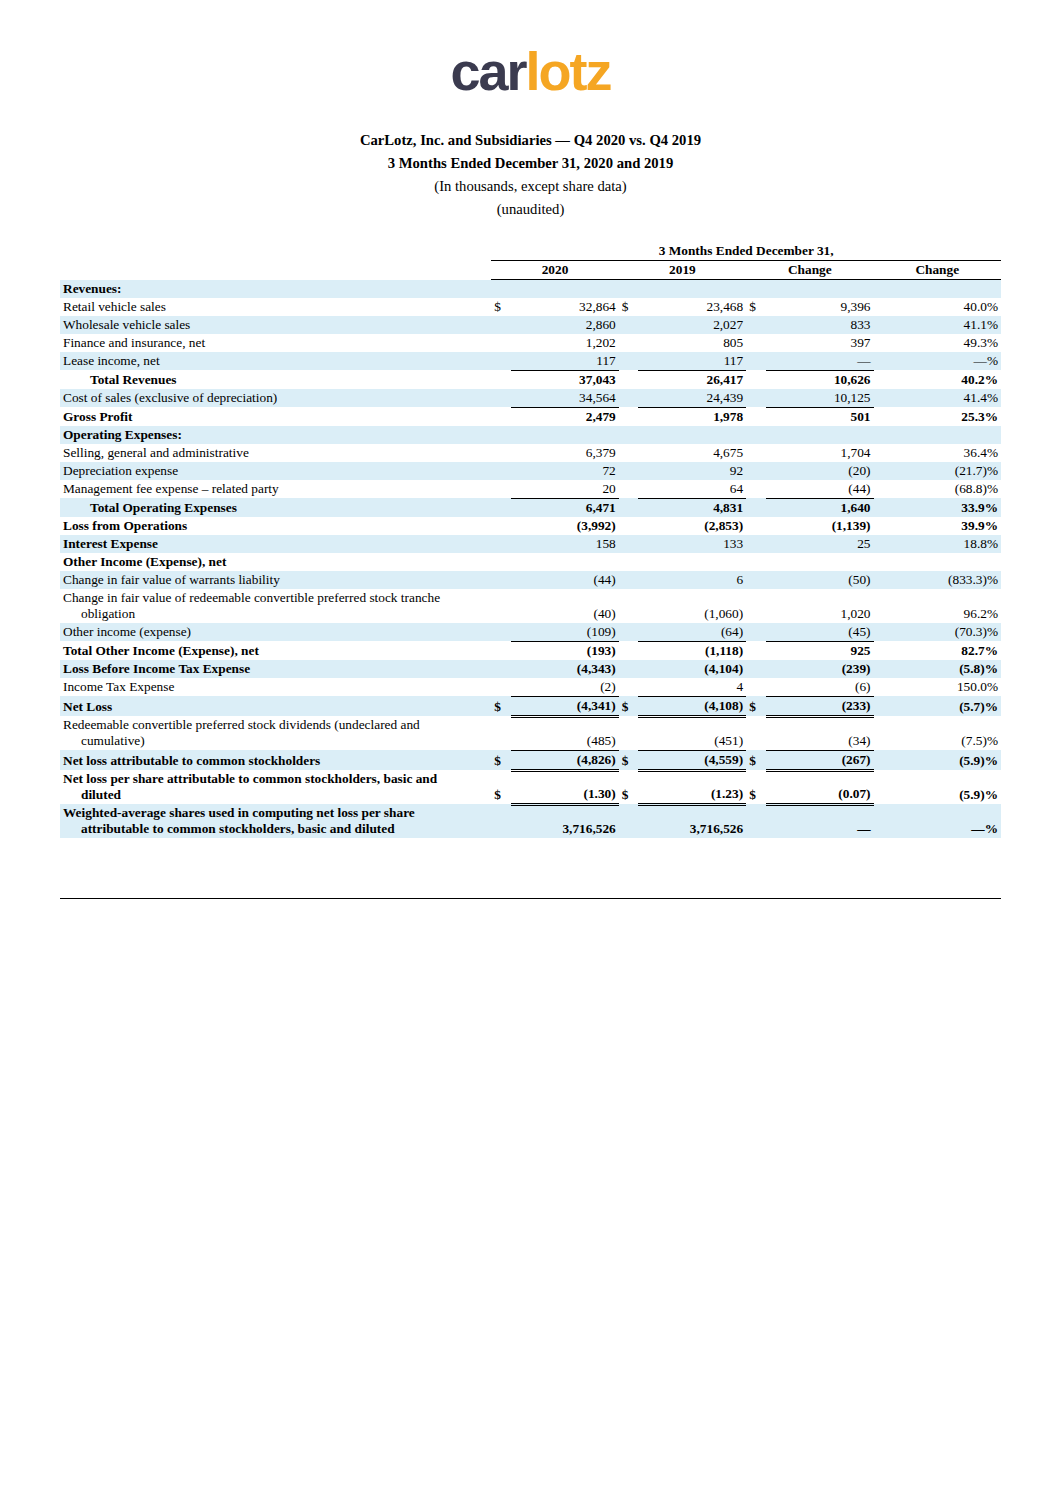car lotz
CarLotz, Inc. and Subsidiaries — Q4 2020 vs. Q4 2019
3 Months Ended December 31, 2020 and 2019
(In thousands, except share data)
(unaudited)
| | 3 Months Ended December 31, |
| | 2020 | 2019 | Change | Change |
| Revenues: | | | | | | | | |
| Retail vehicle sales | $ | 32,864 | $ | 23,468 | $ | 9,396 | | 40.0% |
| Wholesale vehicle sales | | 2,860 | | 2,027 | | 833 | | 41.1% |
| Finance and insurance, net | | 1,202 | | 805 | | 397 | | 49.3% |
| Lease income, net | | 117 | | 117 | | — | | —% |
| Total Revenues | | 37,043 | | 26,417 | | 10,626 | | 40.2% |
| Cost of sales (exclusive of depreciation) | | 34,564 | | 24,439 | | 10,125 | | 41.4% |
| Gross Profit | | 2,479 | | 1,978 | | 501 | | 25.3% |
| Operating Expenses: | | | | | | | | |
| Selling, general and administrative | | 6,379 | | 4,675 | | 1,704 | | 36.4% |
| Depreciation expense | | 72 | | 92 | | (20) | | (21.7)% |
| Management fee expense – related party | | 20 | | 64 | | (44) | | (68.8)% |
| Total Operating Expenses | | 6,471 | | 4,831 | | 1,640 | | 33.9% |
| Loss from Operations | | (3,992) | | (2,853) | | (1,139) | | 39.9% |
| Interest Expense | | 158 | | 133 | | 25 | | 18.8% |
| Other Income (Expense), net | | | | | | | | |
| Change in fair value of warrants liability | | (44) | | 6 | | (50) | | (833.3)% |
| Change in fair value of redeemable convertible preferred stock tranche obligation | | (40) | | (1,060) | | 1,020 | | 96.2% |
| Other income (expense) | | (109) | | (64) | | (45) | | (70.3)% |
| Total Other Income (Expense), net | | (193) | | (1,118) | | 925 | | 82.7% |
| Loss Before Income Tax Expense | | (4,343) | | (4,104) | | (239) | | (5.8)% |
| Income Tax Expense | | (2) | | 4 | | (6) | | 150.0% |
| Net Loss | $ | (4,341) | $ | (4,108) | $ | (233) | | (5.7)% |
| Redeemable convertible preferred stock dividends (undeclared and cumulative) | | (485) | | (451) | | (34) | | (7.5)% |
| Net loss attributable to common stockholders | $ | (4,826) | $ | (4,559) | $ | (267) | | (5.9)% |
| Net loss per share attributable to common stockholders, basic and diluted | $ | (1.30) | $ | (1.23) | $ | (0.07) | | (5.9)% |
| Weighted-average shares used in computing net loss per share attributable to common stockholders, basic and diluted | | 3,716,526 | | 3,716,526 | | — | | —% |